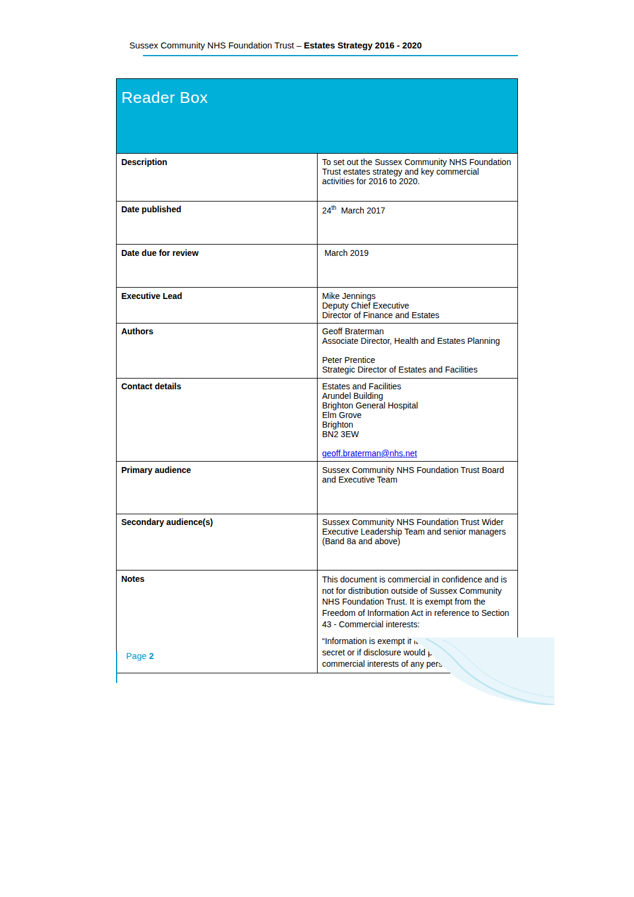Sussex Community NHS Foundation Trust – Estates Strategy 2016 - 2020
| Reader Box |
| Description | To set out the Sussex Community NHS Foundation Trust estates strategy and key commercial activities for 2016 to 2020. |
| Date published | 24 th March 2017 |
| Date due for review | March 2019 |
| Executive Lead | Mike Jennings Deputy Chief Executive Director of Finance and Estates |
| Authors | Geoff Braterman Associate Director, Health and Estates Planning Peter Prentice Strategic Director of Estates and Facilities |
| Contact details | Estates and Facilities Arundel Building Brighton General Hospital Elm Grove Brighton BN2 3EW geoff.braterman@nhs.net |
| Primary audience | Sussex Community NHS Foundation Trust Board and Executive Team |
| Secondary audience(s) | Sussex Community NHS Foundation Trust Wider Executive Leadership Team and senior managers (Band 8a and above) |
| Notes | This document is commercial in confidence and is not for distribution outside of Sussex Community NHS Foundation Trust. It is exempt from the Freedom of Information Act in reference to Section 43 - Commercial interests: “Information is exempt if it constitutes a trade secret or if disclosure would prejudice the commercial interests of any person or body.” |
Page 2